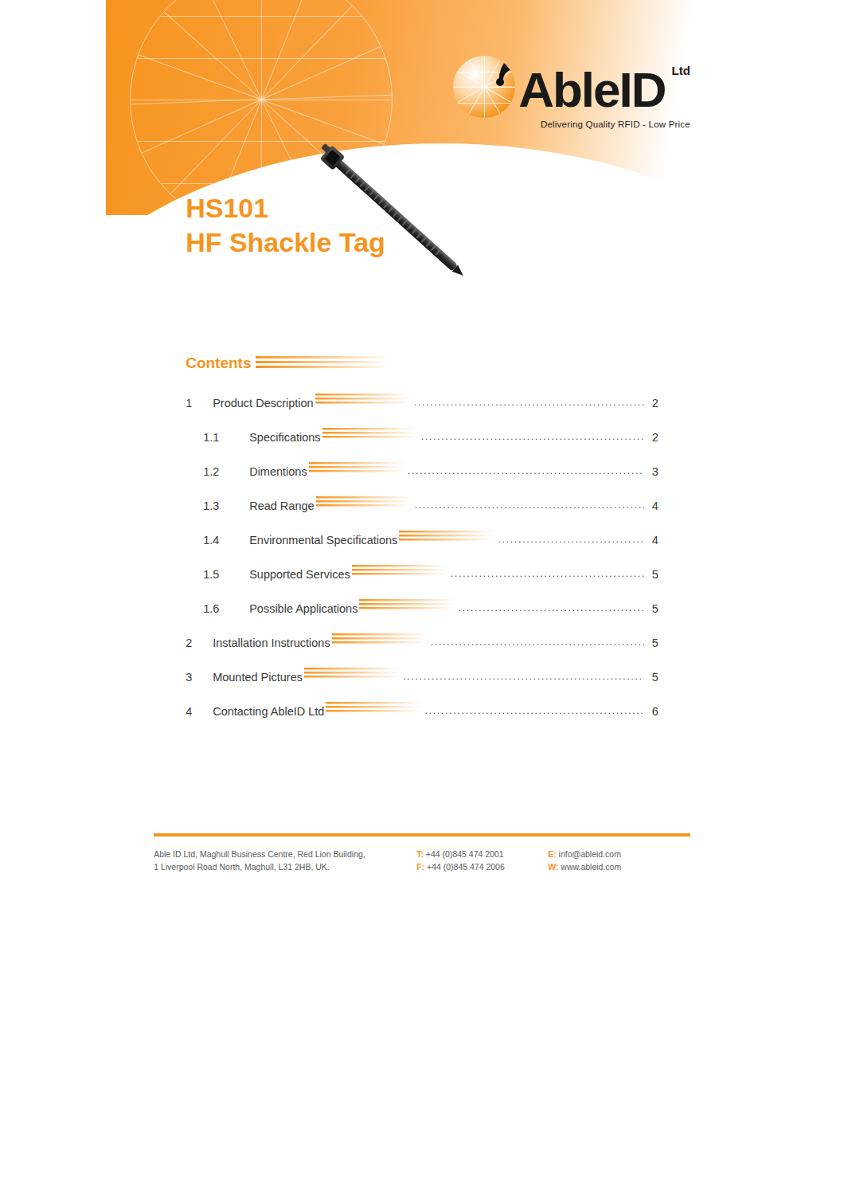AbleID
Ltd
Delivering Quality RFID - Low Price
HS101
HF Shackle Tag
Contents
1 Product Description ........................................................................................... 2
1.1 Specifications ....................................................................................... 2
1.2 Dimentions ....................................................................................... 3
1.3 Read Range ....................................................................................... 4
1.4 Environmental Specifications ....................................................................... 4
1.5 Supported Services ................................................................................. 5
1.6 Possible Applications .............................................................................. 5
2 Installation Instructions ................................................................................. 5
3 Mounted Pictures ......................................................................................... 5
4 Contacting AbleID Ltd ......................................................................................... 6
Able ID Ltd, Maghull Business Centre, Red Lion Building,
1 Liverpool Road North, Maghull, L31 2HB, UK.
T: +44 (0)845 474 2001
F: +44 (0)845 474 2006
E: info@ableid.com
W: www.ableid.com